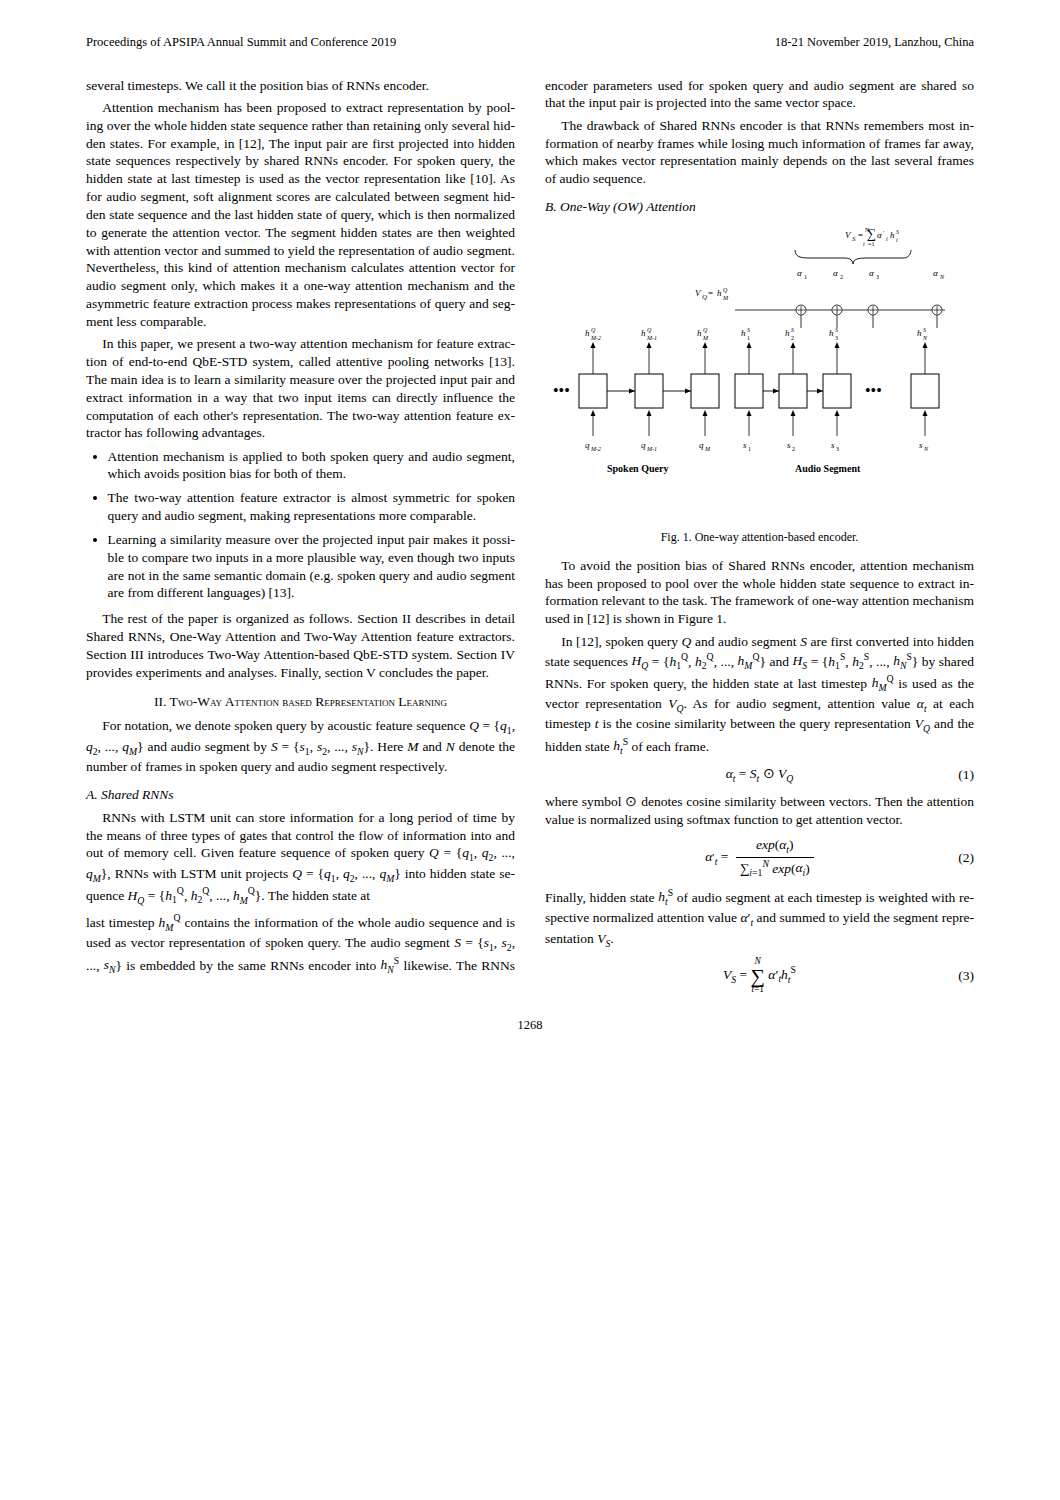Proceedings of APSIPA Annual Summit and Conference 2019
18-21 November 2019, Lanzhou, China
several timesteps. We call it the position bias of RNNs encoder.
Attention mechanism has been proposed to extract representation by pooling over the whole hidden state sequence rather than retaining only several hidden states. For example, in [12], The input pair are first projected into hidden state sequences respectively by shared RNNs encoder. For spoken query, the hidden state at last timestep is used as the vector representation like [10]. As for audio segment, soft alignment scores are calculated between segment hidden state sequence and the last hidden state of query, which is then normalized to generate the attention vector. The segment hidden states are then weighted with attention vector and summed to yield the representation of audio segment. Nevertheless, this kind of attention mechanism calculates attention vector for audio segment only, which makes it a one-way attention mechanism and the asymmetric feature extraction process makes representations of query and segment less comparable.
In this paper, we present a two-way attention mechanism for feature extraction of end-to-end QbE-STD system, called attentive pooling networks [13]. The main idea is to learn a similarity measure over the projected input pair and extract information in a way that two input items can directly influence the computation of each other's representation. The two-way attention feature extractor has following advantages.
Attention mechanism is applied to both spoken query and audio segment, which avoids position bias for both of them.
The two-way attention feature extractor is almost symmetric for spoken query and audio segment, making representations more comparable.
Learning a similarity measure over the projected input pair makes it possible to compare two inputs in a more plausible way, even though two inputs are not in the same semantic domain (e.g. spoken query and audio segment are from different languages) [13].
The rest of the paper is organized as follows. Section II describes in detail Shared RNNs, One-Way Attention and Two-Way Attention feature extractors. Section III introduces Two-Way Attention-based QbE-STD system. Section IV provides experiments and analyses. Finally, section V concludes the paper.
II. Two-Way Attention based Representation Learning
For notation, we denote spoken query by acoustic feature sequence Q = {q1, q2, ..., qM} and audio segment by S = {s1, s2, ..., sN}. Here M and N denote the number of frames in spoken query and audio segment respectively.
A. Shared RNNs
RNNs with LSTM unit can store information for a long period of time by the means of three types of gates that control the flow of information into and out of memory cell. Given feature sequence of spoken query Q = {q1, q2, ..., qM}, RNNs with LSTM unit projects Q = {q1, q2, ..., qM} into hidden state sequence HQ = {h1Q, h2Q, ..., hMQ}. The hidden state at
last timestep hMQ contains the information of the whole audio sequence and is used as vector representation of spoken query. The audio segment S = {s1, s2, ..., sN} is embedded by the same RNNs encoder into hNS likewise. The RNNs encoder parameters used for spoken query and audio segment are shared so that the input pair is projected into the same vector space.
The drawback of Shared RNNs encoder is that RNNs remembers most information of nearby frames while losing much information of frames far away, which makes vector representation mainly depends on the last several frames of audio sequence.
B. One-Way (OW) Attention
V S = ∑ N i =1 α ' i h S i α1 α2 α3 αN V Q = h Q M hQM-2 hQM-1 hQM hS1 hS2 hS3 hSN ••• ••• qM-2 qM-1 qM s1 s2 s3 sN Spoken Query Audio Segment
Fig. 1. One-way attention-based encoder.
To avoid the position bias of Shared RNNs encoder, attention mechanism has been proposed to pool over the whole hidden state sequence to extract information relevant to the task. The framework of one-way attention mechanism used in [12] is shown in Figure 1.
In [12], spoken query Q and audio segment S are first converted into hidden state sequences HQ = {h1Q, h2Q, ..., hMQ} and HS = {h1S, h2S, ..., hNS} by shared RNNs. For spoken query, the hidden state at last timestep hMQ is used as the vector representation VQ. As for audio segment, attention value αt at each timestep t is the cosine similarity between the query representation VQ and the hidden state htS of each frame.
αt = St ⊙ VQ (1)
where symbol ⊙ denotes cosine similarity between vectors. Then the attention value is normalized using softmax function to get attention vector.
α′t = exp(αt) ∑i=1N exp(αi) (2)
Finally, hidden state htS of audio segment at each timestep is weighted with respective normalized attention value α′t and summed to yield the segment representation VS.
VS = N ∑ t=1 α′thtS (3)
1268